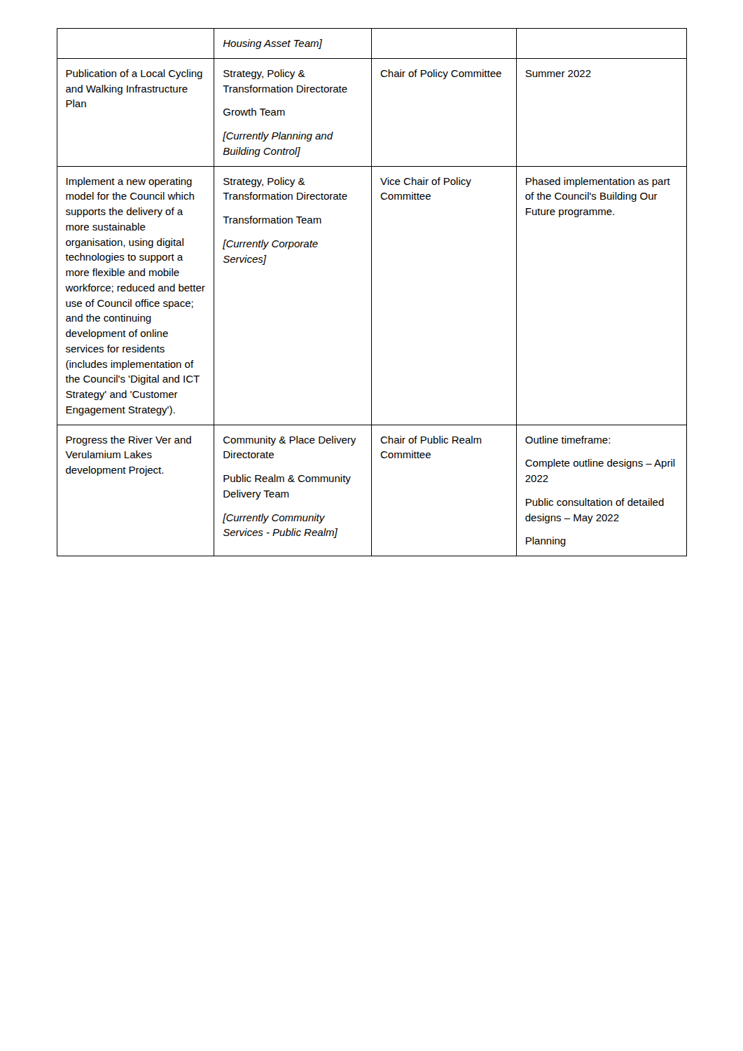| | Housing Asset Team] | | |
| Publication of a Local Cycling and Walking Infrastructure Plan | Strategy, Policy & Transformation Directorate Growth Team [Currently Planning and Building Control] | Chair of Policy Committee | Summer 2022 |
| Implement a new operating model for the Council which supports the delivery of a more sustainable organisation, using digital technologies to support a more flexible and mobile workforce; reduced and better use of Council office space; and the continuing development of online services for residents (includes implementation of the Council's 'Digital and ICT Strategy' and 'Customer Engagement Strategy'). | Strategy, Policy & Transformation Directorate Transformation Team [Currently Corporate Services] | Vice Chair of Policy Committee | Phased implementation as part of the Council's Building Our Future programme. |
| Progress the River Ver and Verulamium Lakes development Project. | Community & Place Delivery Directorate Public Realm & Community Delivery Team [Currently Community Services - Public Realm] | Chair of Public Realm Committee | Outline timeframe: Complete outline designs – April 2022 Public consultation of detailed designs – May 2022 Planning |